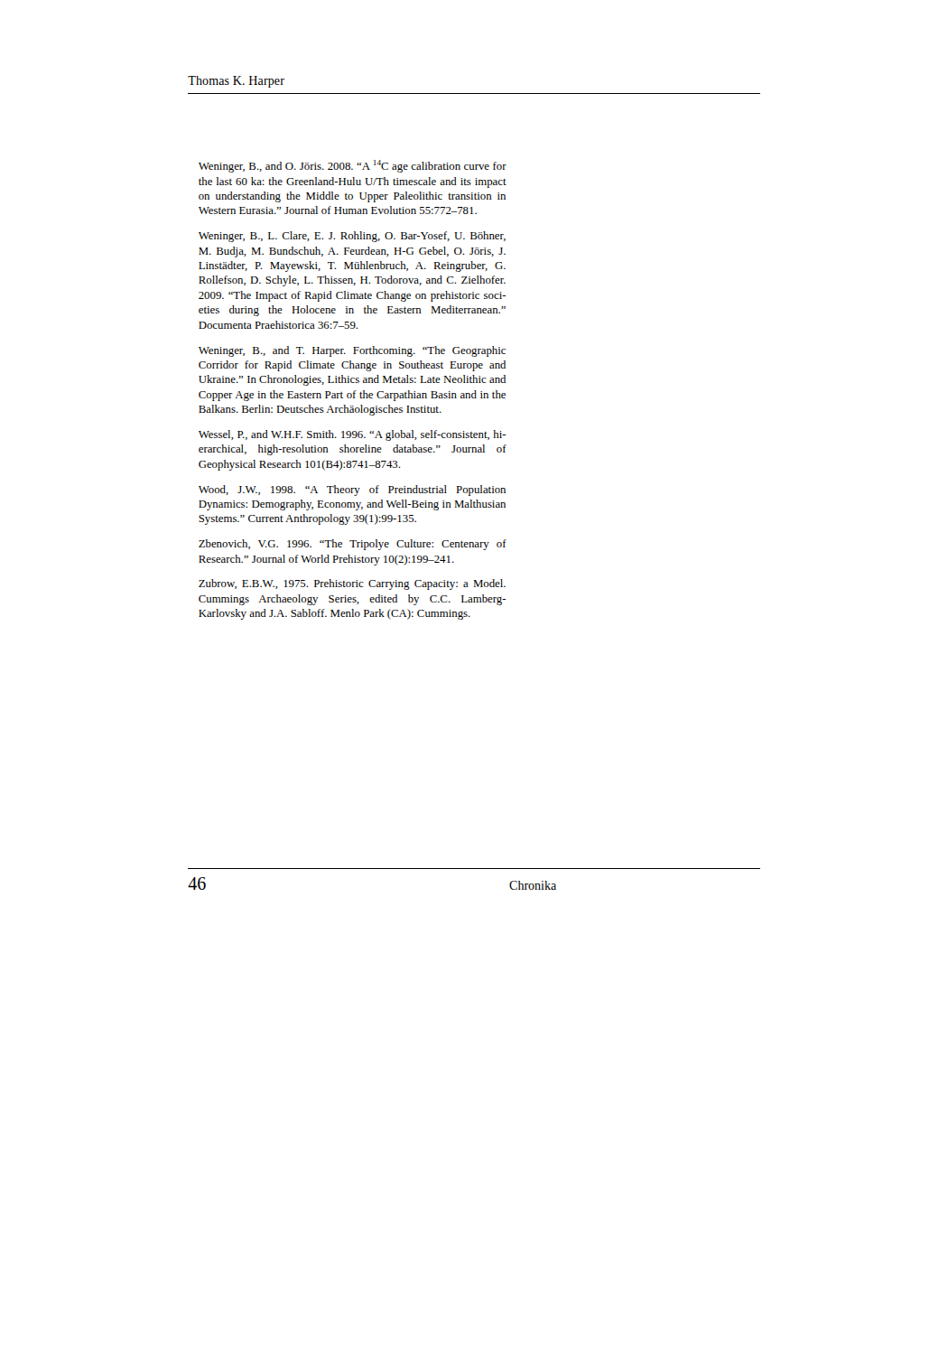Thomas K. Harper
Weninger, B., and O. Jöris. 2008. “A 14C age calibration curve for the last 60 ka: the Greenland-Hulu U/Th timescale and its impact on understanding the Middle to Upper Paleolithic transition in Western Eurasia.” Journal of Human Evolution 55:772–781.
Weninger, B., L. Clare, E. J. Rohling, O. Bar-Yosef, U. Böhner, M. Budja, M. Bundschuh, A. Feurdean, H-G Gebel, O. Jöris, J. Linstädter, P. Mayewski, T. Mühlenbruch, A. Reingruber, G. Rollefson, D. Schyle, L. Thissen, H. Todorova, and C. Zielhofer. 2009. “The Impact of Rapid Climate Change on prehistoric societies during the Holocene in the Eastern Mediterranean.” Documenta Praehistorica 36:7–59.
Weninger, B., and T. Harper. Forthcoming. “The Geographic Corridor for Rapid Climate Change in Southeast Europe and Ukraine.” In Chronologies, Lithics and Metals: Late Neolithic and Copper Age in the Eastern Part of the Carpathian Basin and in the Balkans. Berlin: Deutsches Archäologisches Institut.
Wessel, P., and W.H.F. Smith. 1996. “A global, self-consistent, hierarchical, high-resolution shoreline database.” Journal of Geophysical Research 101(B4):8741–8743.
Wood, J.W., 1998. “A Theory of Preindustrial Population Dynamics: Demography, Economy, and Well-Being in Malthusian Systems.” Current Anthropology 39(1):99-135.
Zbenovich, V.G. 1996. “The Tripolye Culture: Centenary of Research.” Journal of World Prehistory 10(2):199–241.
Zubrow, E.B.W., 1975. Prehistoric Carrying Capacity: a Model. Cummings Archaeology Series, edited by C.C. Lamberg-Karlovsky and J.A. Sabloff. Menlo Park (CA): Cummings.
46 Chronika